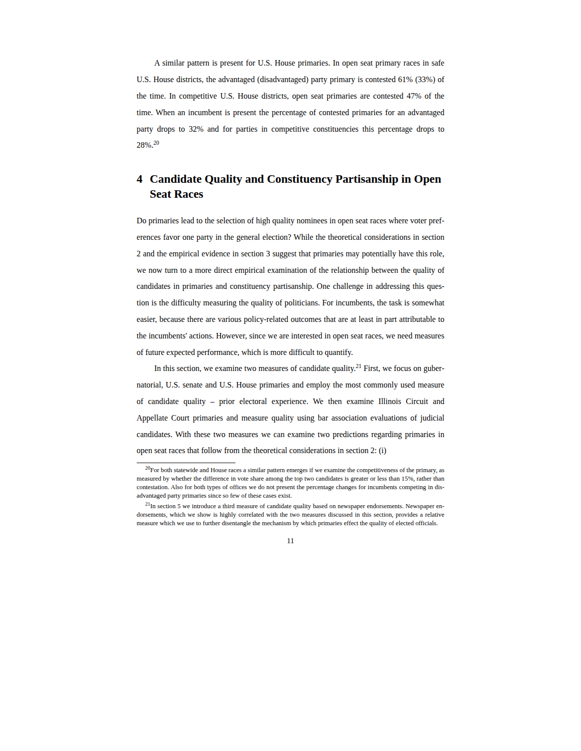A similar pattern is present for U.S. House primaries. In open seat primary races in safe U.S. House districts, the advantaged (disadvantaged) party primary is contested 61% (33%) of the time. In competitive U.S. House districts, open seat primaries are contested 47% of the time. When an incumbent is present the percentage of contested primaries for an advantaged party drops to 32% and for parties in competitive constituencies this percentage drops to 28%.20
4 Candidate Quality and Constituency Partisanship in Open Seat Races
Do primaries lead to the selection of high quality nominees in open seat races where voter preferences favor one party in the general election? While the theoretical considerations in section 2 and the empirical evidence in section 3 suggest that primaries may potentially have this role, we now turn to a more direct empirical examination of the relationship between the quality of candidates in primaries and constituency partisanship. One challenge in addressing this question is the difficulty measuring the quality of politicians. For incumbents, the task is somewhat easier, because there are various policy-related outcomes that are at least in part attributable to the incumbents' actions. However, since we are interested in open seat races, we need measures of future expected performance, which is more difficult to quantify.
In this section, we examine two measures of candidate quality.21 First, we focus on gubernatorial, U.S. senate and U.S. House primaries and employ the most commonly used measure of candidate quality – prior electoral experience. We then examine Illinois Circuit and Appellate Court primaries and measure quality using bar association evaluations of judicial candidates. With these two measures we can examine two predictions regarding primaries in open seat races that follow from the theoretical considerations in section 2: (i)
20For both statewide and House races a similar pattern emerges if we examine the competitiveness of the primary, as measured by whether the difference in vote share among the top two candidates is greater or less than 15%, rather than contestation. Also for both types of offices we do not present the percentage changes for incumbents competing in disadvantaged party primaries since so few of these cases exist.
21In section 5 we introduce a third measure of candidate quality based on newspaper endorsements. Newspaper endorsements, which we show is highly correlated with the two measures discussed in this section, provides a relative measure which we use to further disentangle the mechanism by which primaries effect the quality of elected officials.
11